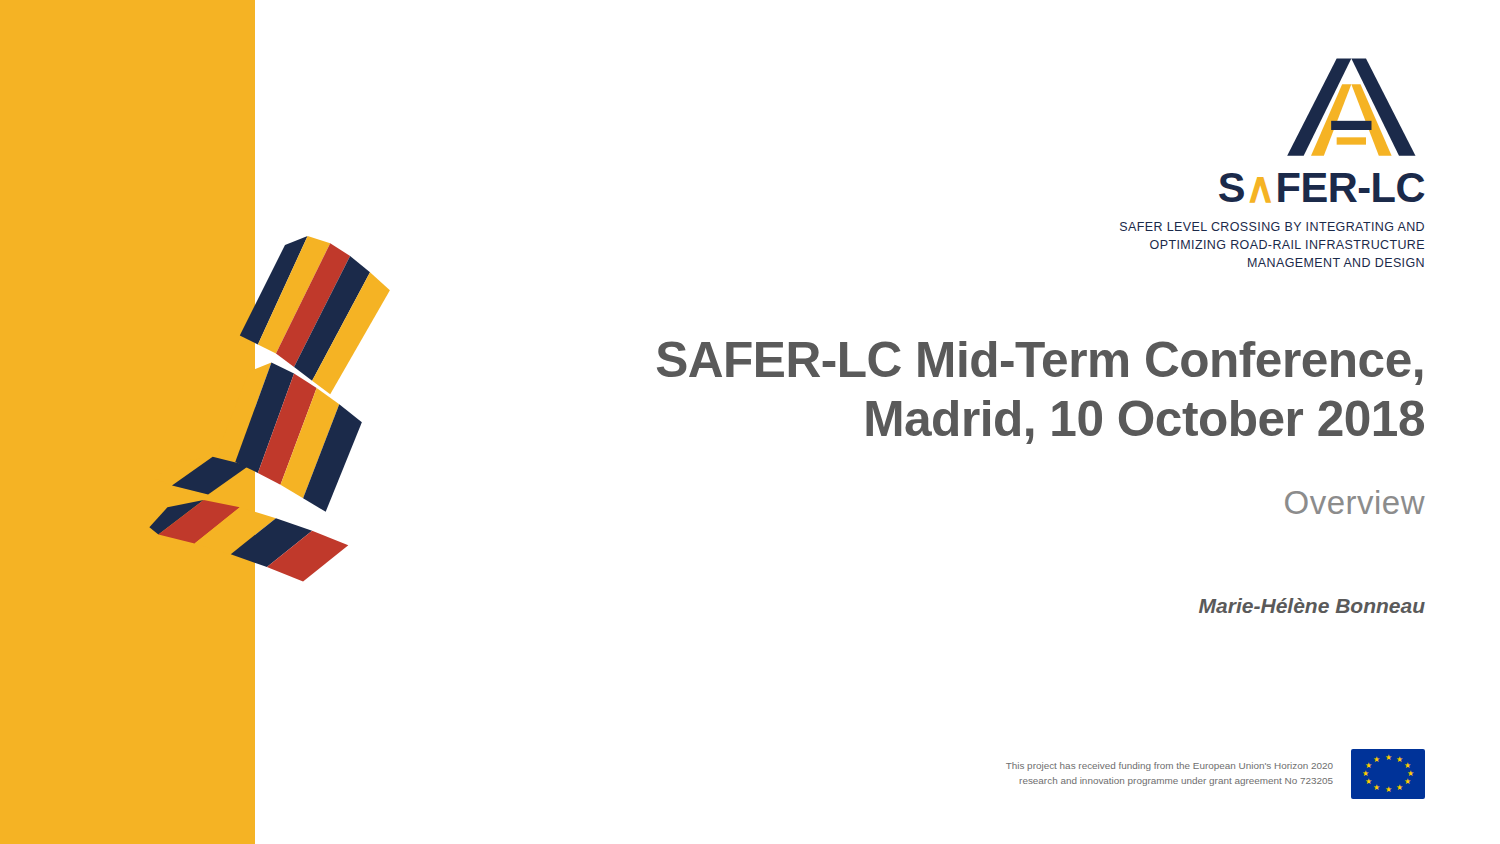S∧FER-LC
Safer level crossing by integrating and
optimizing road-rail infrastructure
management and design
SAFER-LC Mid-Term Conference,
Madrid, 10 October 2018
Overview
Marie-Hélène Bonneau
This project has received funding from the European Union's Horizon 2020 research and innovation programme under grant agreement No 723205
★ ★ ★ ★ ★ ★ ★ ★ ★ ★ ★ ★